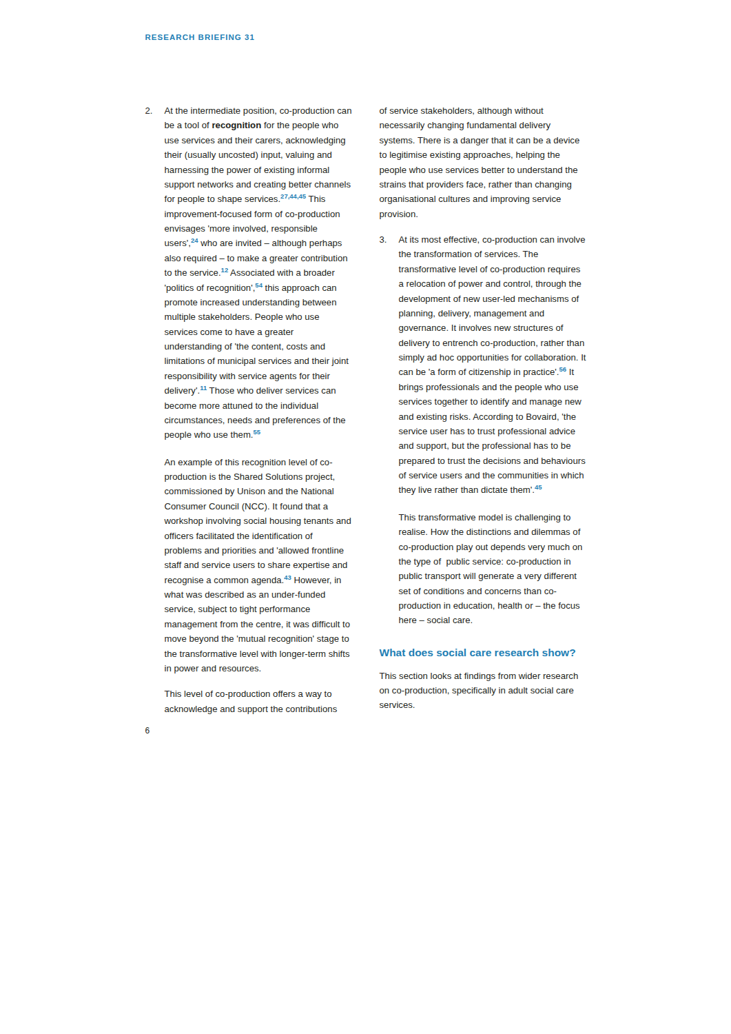Research Briefing 31
2. At the intermediate position, co-production can be a tool of recognition for the people who use services and their carers, acknowledging their (usually uncosted) input, valuing and harnessing the power of existing informal support networks and creating better channels for people to shape services.27,44,45 This improvement-focused form of co-production envisages 'more involved, responsible users',24 who are invited – although perhaps also required – to make a greater contribution to the service.12 Associated with a broader 'politics of recognition',54 this approach can promote increased understanding between multiple stakeholders. People who use services come to have a greater understanding of 'the content, costs and limitations of municipal services and their joint responsibility with service agents for their delivery'.11 Those who deliver services can become more attuned to the individual circumstances, needs and preferences of the people who use them.55
An example of this recognition level of co-production is the Shared Solutions project, commissioned by Unison and the National Consumer Council (NCC). It found that a workshop involving social housing tenants and officers facilitated the identification of problems and priorities and 'allowed frontline staff and service users to share expertise and recognise a common agenda.43 However, in what was described as an under-funded service, subject to tight performance management from the centre, it was difficult to move beyond the 'mutual recognition' stage to the transformative level with longer-term shifts in power and resources.
This level of co-production offers a way to acknowledge and support the contributions
of service stakeholders, although without necessarily changing fundamental delivery systems. There is a danger that it can be a device to legitimise existing approaches, helping the people who use services better to understand the strains that providers face, rather than changing organisational cultures and improving service provision.
3. At its most effective, co-production can involve the transformation of services. The transformative level of co-production requires a relocation of power and control, through the development of new user-led mechanisms of planning, delivery, management and governance. It involves new structures of delivery to entrench co-production, rather than simply ad hoc opportunities for collaboration. It can be 'a form of citizenship in practice'.56 It brings professionals and the people who use services together to identify and manage new and existing risks. According to Bovaird, 'the service user has to trust professional advice and support, but the professional has to be prepared to trust the decisions and behaviours of service users and the communities in which they live rather than dictate them'.45
This transformative model is challenging to realise. How the distinctions and dilemmas of co-production play out depends very much on the type of public service: co-production in public transport will generate a very different set of conditions and concerns than co-production in education, health or – the focus here – social care.
What does social care research show?
This section looks at findings from wider research on co-production, specifically in adult social care services.
6